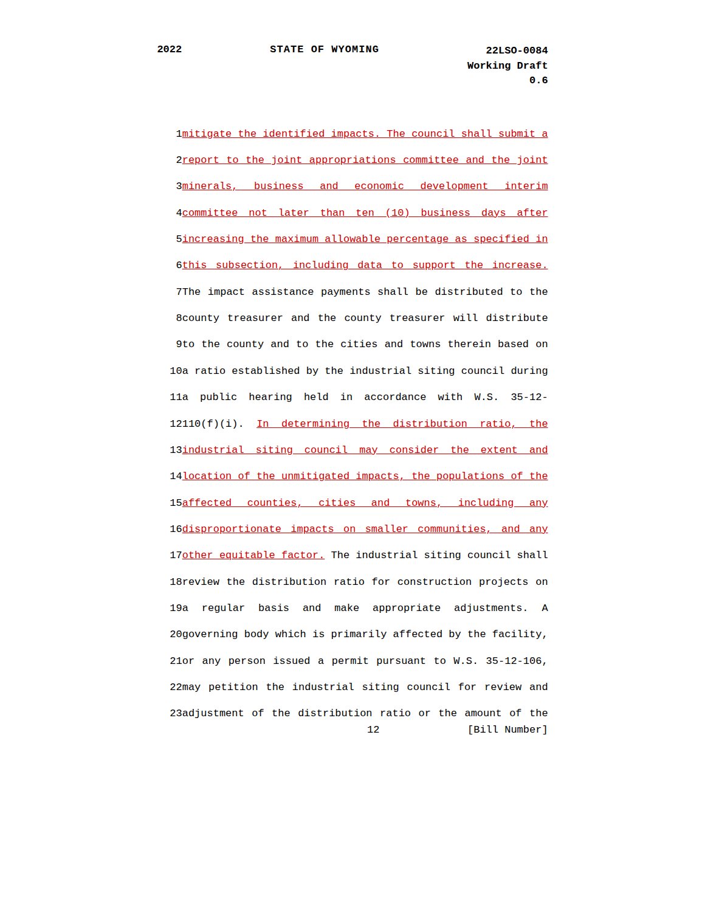2022
STATE OF WYOMING
22LSO-0084
Working Draft
0.6
| 1 | mitigate the identified impacts. The council shall submit a |
| 2 | report to the joint appropriations committee and the joint |
| 3 | minerals, business and economic development interim |
| 4 | committee not later than ten (10) business days after |
| 5 | increasing the maximum allowable percentage as specified in |
| 6 | this subsection, including data to support the increase. |
| 7 | The impact assistance payments shall be distributed to the |
| 8 | county treasurer and the county treasurer will distribute |
| 9 | to the county and to the cities and towns therein based on |
| 10 | a ratio established by the industrial siting council during |
| 11 | a public hearing held in accordance with W.S. 35-12- |
| 12 | 110(f)(i). In determining the distribution ratio, the |
| 13 | industrial siting council may consider the extent and |
| 14 | location of the unmitigated impacts, the populations of the |
| 15 | affected counties, cities and towns, including any |
| 16 | disproportionate impacts on smaller communities, and any |
| 17 | other equitable factor. The industrial siting council shall |
| 18 | review the distribution ratio for construction projects on |
| 19 | a regular basis and make appropriate adjustments. A |
| 20 | governing body which is primarily affected by the facility, |
| 21 | or any person issued a permit pursuant to W.S. 35-12-106, |
| 22 | may petition the industrial siting council for review and |
| 23 | adjustment of the distribution ratio or the amount of the |
12
[Bill Number]